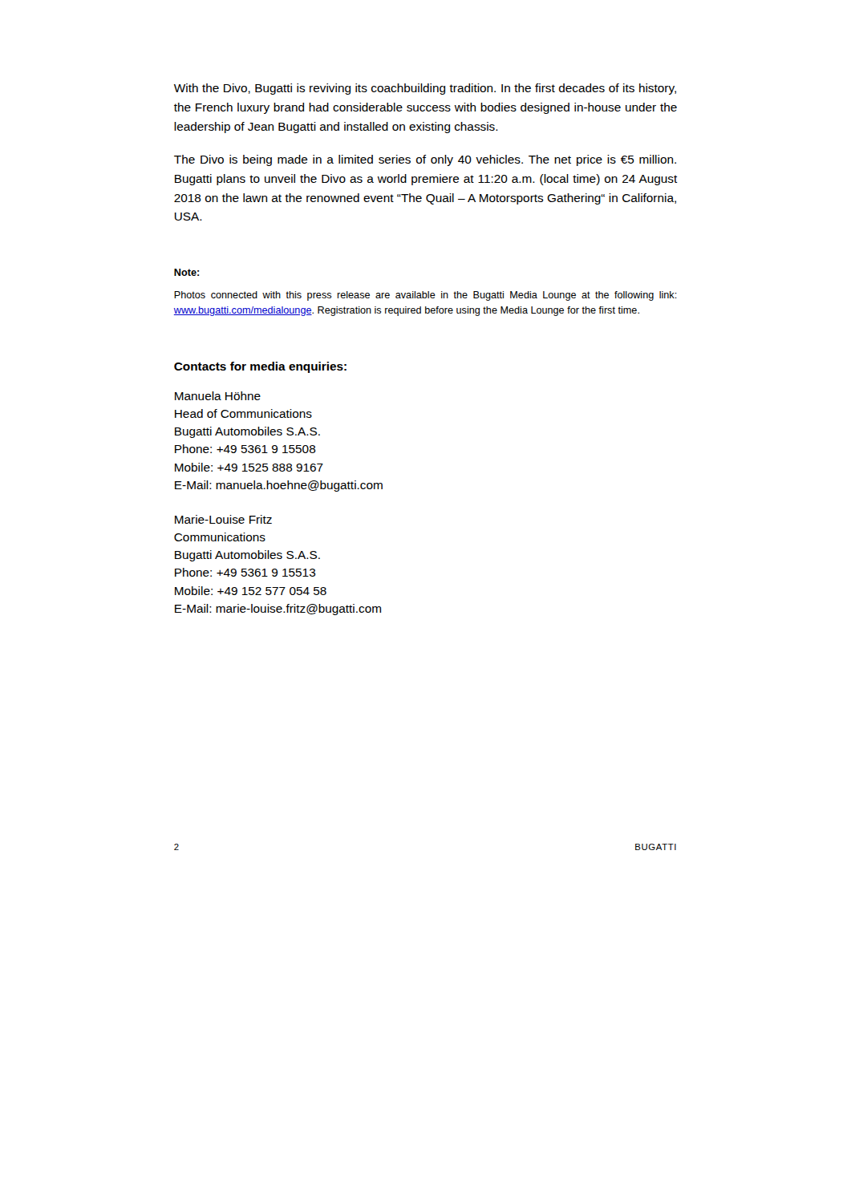With the Divo, Bugatti is reviving its coachbuilding tradition. In the first decades of its history, the French luxury brand had considerable success with bodies designed in-house under the leadership of Jean Bugatti and installed on existing chassis.
The Divo is being made in a limited series of only 40 vehicles. The net price is €5 million. Bugatti plans to unveil the Divo as a world premiere at 11:20 a.m. (local time) on 24 August 2018 on the lawn at the renowned event “The Quail – A Motorsports Gathering“ in California, USA.
Note:
Photos connected with this press release are available in the Bugatti Media Lounge at the following link: www.bugatti.com/medialounge. Registration is required before using the Media Lounge for the first time.
Contacts for media enquiries:
Manuela Höhne
Head of Communications
Bugatti Automobiles S.A.S.
Phone: +49 5361 9 15508
Mobile: +49 1525 888 9167
E-Mail: manuela.hoehne@bugatti.com
Marie-Louise Fritz
Communications
Bugatti Automobiles S.A.S.
Phone: +49 5361 9 15513
Mobile: +49 152 577 054 58
E-Mail: marie-louise.fritz@bugatti.com
2 BUGATTI